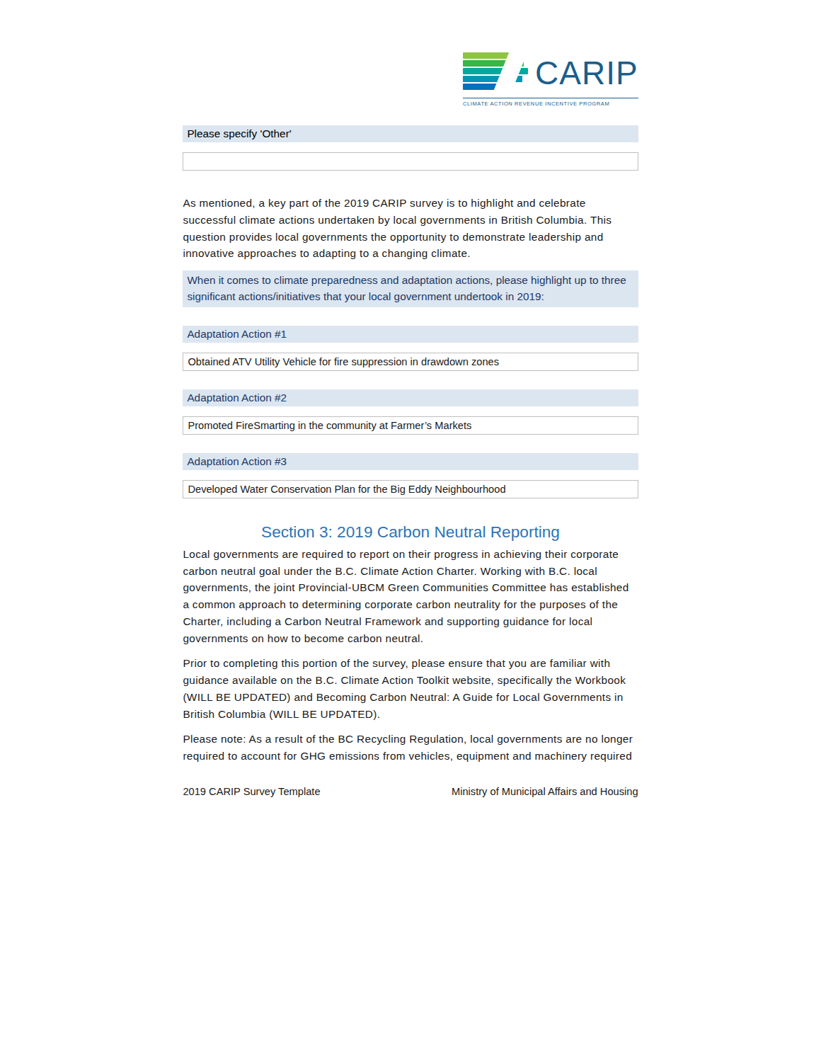CARIP
Climate Action Revenue Incentive Program
Please specify 'Other'
As mentioned, a key part of the 2019 CARIP survey is to highlight and celebrate successful climate actions undertaken by local governments in British Columbia. This question provides local governments the opportunity to demonstrate leadership and innovative approaches to adapting to a changing climate.
When it comes to climate preparedness and adaptation actions, please highlight up to three significant actions/initiatives that your local government undertook in 2019:
Adaptation Action #1
Obtained ATV Utility Vehicle for fire suppression in drawdown zones
Adaptation Action #2
Promoted FireSmarting in the community at Farmer’s Markets
Adaptation Action #3
Developed Water Conservation Plan for the Big Eddy Neighbourhood
Section 3: 2019 Carbon Neutral Reporting
Local governments are required to report on their progress in achieving their corporate carbon neutral goal under the B.C. Climate Action Charter. Working with B.C. local governments, the joint Provincial-UBCM Green Communities Committee has established a common approach to determining corporate carbon neutrality for the purposes of the Charter, including a Carbon Neutral Framework and supporting guidance for local governments on how to become carbon neutral.
Prior to completing this portion of the survey, please ensure that you are familiar with guidance available on the B.C. Climate Action Toolkit website, specifically the Workbook (WILL BE UPDATED) and Becoming Carbon Neutral: A Guide for Local Governments in British Columbia (WILL BE UPDATED).
Please note: As a result of the BC Recycling Regulation, local governments are no longer required to account for GHG emissions from vehicles, equipment and machinery required
2019 CARIP Survey Template
Ministry of Municipal Affairs and Housing